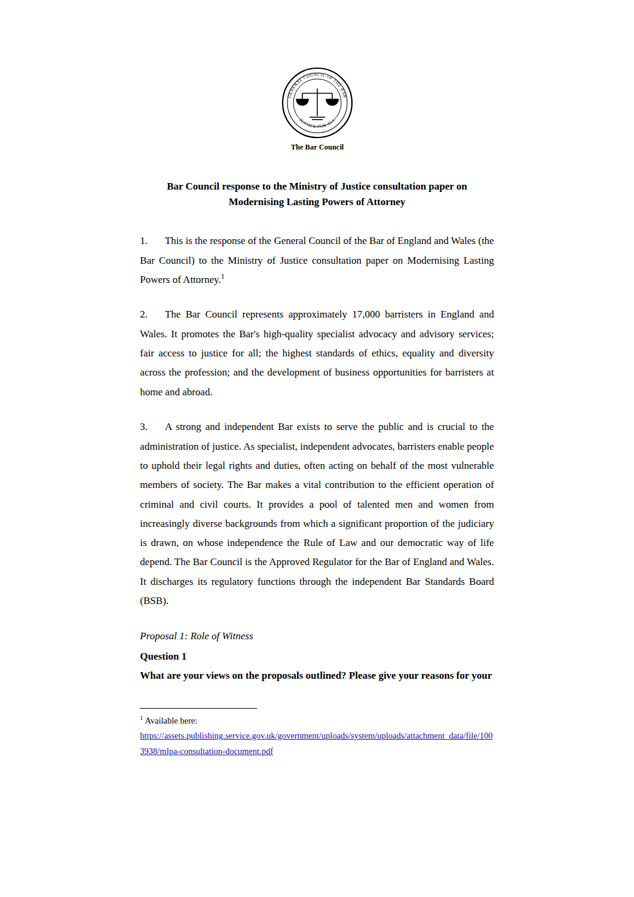GENERAL COUNCIL OF THE BAR JUSTICE FOR ALL The Bar Council
Bar Council response to the Ministry of Justice consultation paper on
Modernising Lasting Powers of Attorney
1. This is the response of the General Council of the Bar of England and Wales (the Bar Council) to the Ministry of Justice consultation paper on Modernising Lasting Powers of Attorney.1
2. The Bar Council represents approximately 17,000 barristers in England and Wales. It promotes the Bar's high-quality specialist advocacy and advisory services; fair access to justice for all; the highest standards of ethics, equality and diversity across the profession; and the development of business opportunities for barristers at home and abroad.
3. A strong and independent Bar exists to serve the public and is crucial to the administration of justice. As specialist, independent advocates, barristers enable people to uphold their legal rights and duties, often acting on behalf of the most vulnerable members of society. The Bar makes a vital contribution to the efficient operation of criminal and civil courts. It provides a pool of talented men and women from increasingly diverse backgrounds from which a significant proportion of the judiciary is drawn, on whose independence the Rule of Law and our democratic way of life depend. The Bar Council is the Approved Regulator for the Bar of England and Wales. It discharges its regulatory functions through the independent Bar Standards Board (BSB).
Proposal 1: Role of Witness
Question 1
What are your views on the proposals outlined? Please give your reasons for your
1 Available here:
https://assets.publishing.service.gov.uk/government/uploads/system/uploads/attachment_data/file/1003938/mlpa-consultation-document.pdf